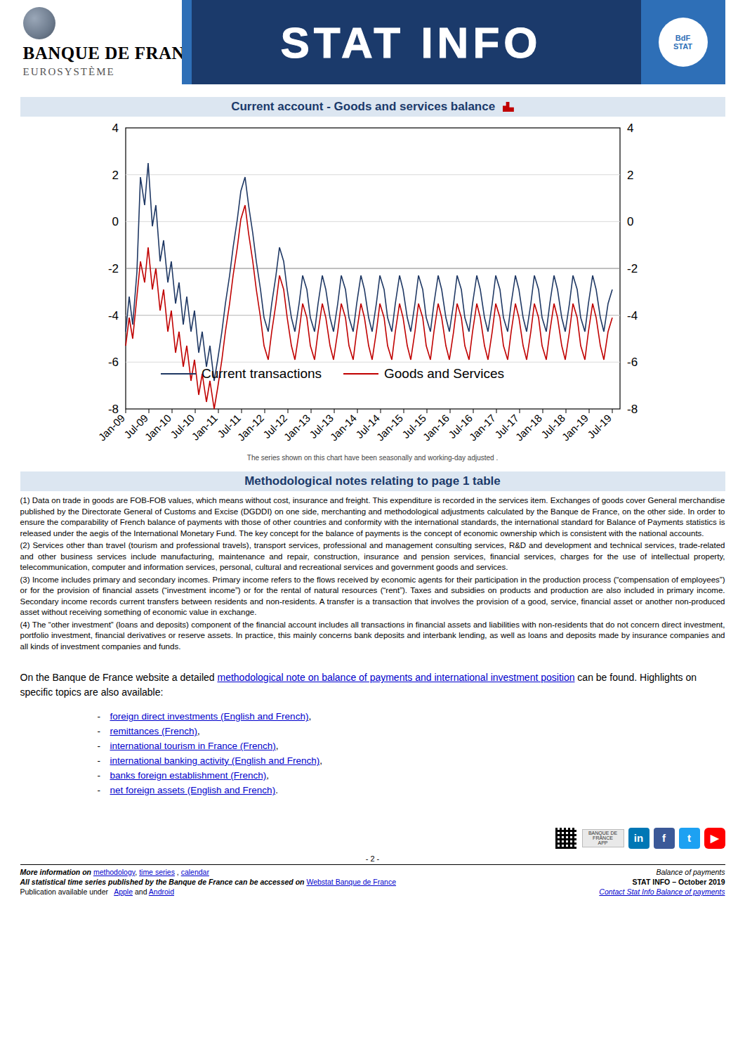BANQUE DE FRANCE
EUROSYSTÈME
STAT INFO
BdF
STAT
Current account - Goods and services balance
4 2 0 -2 -4 -6 -8 4 2 0 -2 -4 -6 -8 Jan-09 Jul-09 Jan-10 Jul-10 Jan-11 Jul-11 Jan-12 Jul-12 Jan-13 Jul-13 Jan-14 Jul-14 Jan-15 Jul-15 Jan-16 Jul-16 Jan-17 Jul-17 Jan-18 Jul-18 Jan-19 Jul-19 Current transactions Goods and Services
The series shown on this chart have been seasonally and working-day adjusted .
Methodological notes relating to page 1 table
(1) Data on trade in goods are FOB-FOB values, which means without cost, insurance and freight. This expenditure is recorded in the services item. Exchanges of goods cover General merchandise published by the Directorate General of Customs and Excise (DGDDI) on one side, merchanting and methodological adjustments calculated by the Banque de France, on the other side. In order to ensure the comparability of French balance of payments with those of other countries and conformity with the international standards, the international standard for Balance of Payments statistics is released under the aegis of the International Monetary Fund. The key concept for the balance of payments is the concept of economic ownership which is consistent with the national accounts.
(2) Services other than travel (tourism and professional travels), transport services, professional and management consulting services, R&D and development and technical services, trade-related and other business services include manufacturing, maintenance and repair, construction, insurance and pension services, financial services, charges for the use of intellectual property, telecommunication, computer and information services, personal, cultural and recreational services and government goods and services.
(3) Income includes primary and secondary incomes. Primary income refers to the flows received by economic agents for their participation in the production process (“compensation of employees”) or for the provision of financial assets (“investment income”) or for the rental of natural resources (“rent”). Taxes and subsidies on products and production are also included in primary income. Secondary income records current transfers between residents and non-residents. A transfer is a transaction that involves the provision of a good, service, financial asset or another non-produced asset without receiving something of economic value in exchange.
(4) The “other investment” (loans and deposits) component of the financial account includes all transactions in financial assets and liabilities with non-residents that do not concern direct investment, portfolio investment, financial derivatives or reserve assets. In practice, this mainly concerns bank deposits and interbank lending, as well as loans and deposits made by insurance companies and all kinds of investment companies and funds.
On the Banque de France website a detailed methodological note on balance of payments and international investment position can be found. Highlights on specific topics are also available:
foreign direct investments (English and French),
remittances (French),
international tourism in France (French),
international banking activity (English and French),
banks foreign establishment (French),
net foreign assets (English and French).
BANQUE DE FRANCE
APP
in
f
t
▶
- 2 -
More information on methodology, time series , calendar
All statistical time series published by the Banque de France can be accessed on Webstat Banque de France
Publication available under Apple and Android
Balance of payments
STAT INFO – October 2019
Contact Stat Info Balance of payments